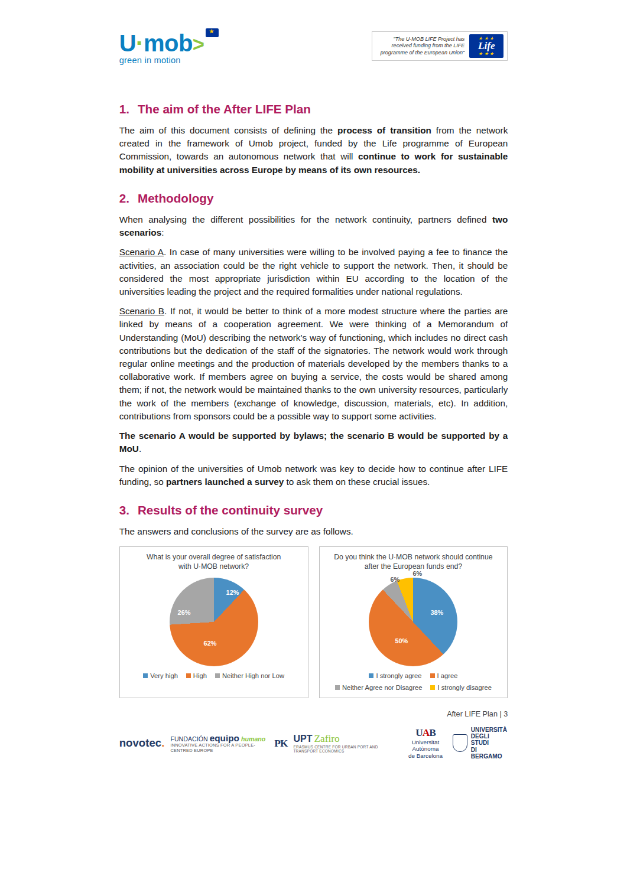U·mob>
green in motion
"The U·MOB LIFE Project has received funding from the LIFE programme of the European Union"
Life
1. The aim of the After LIFE Plan
The aim of this document consists of defining the process of transition from the network created in the framework of Umob project, funded by the Life programme of European Commission, towards an autonomous network that will continue to work for sustainable mobility at universities across Europe by means of its own resources.
2. Methodology
When analysing the different possibilities for the network continuity, partners defined two scenarios:
Scenario A. In case of many universities were willing to be involved paying a fee to finance the activities, an association could be the right vehicle to support the network. Then, it should be considered the most appropriate jurisdiction within EU according to the location of the universities leading the project and the required formalities under national regulations.
Scenario B. If not, it would be better to think of a more modest structure where the parties are linked by means of a cooperation agreement. We were thinking of a Memorandum of Understanding (MoU) describing the network's way of functioning, which includes no direct cash contributions but the dedication of the staff of the signatories. The network would work through regular online meetings and the production of materials developed by the members thanks to a collaborative work. If members agree on buying a service, the costs would be shared among them; if not, the network would be maintained thanks to the own university resources, particularly the work of the members (exchange of knowledge, discussion, materials, etc). In addition, contributions from sponsors could be a possible way to support some activities.
The scenario A would be supported by bylaws; the scenario B would be supported by a MoU.
The opinion of the universities of Umob network was key to decide how to continue after LIFE funding, so partners launched a survey to ask them on these crucial issues.
3. Results of the continuity survey
The answers and conclusions of the survey are as follows.
What is your overall degree of satisfaction
with U·MOB network?
12% 62% 26%
Very high High Neither High nor Low
Do you think the U·MOB network should continue
after the European funds end?
38% 50% 6% 6%
I strongly agree I agree Neither Agree nor Disagree I strongly disagree
After LIFE Plan | 3
novotec.
FUNDACIÓN equipo humano
INNOVATIVE ACTIONS FOR A PEOPLE-CENTRED EUROPE
PK
UPT Zafiro
ERASMUS CENTRE FOR URBAN PORT AND TRANSPORT ECONOMICS
UAB
Universitat Autònoma
de Barcelona
UNIVERSITÀ
DEGLI STUDI
DI BERGAMO